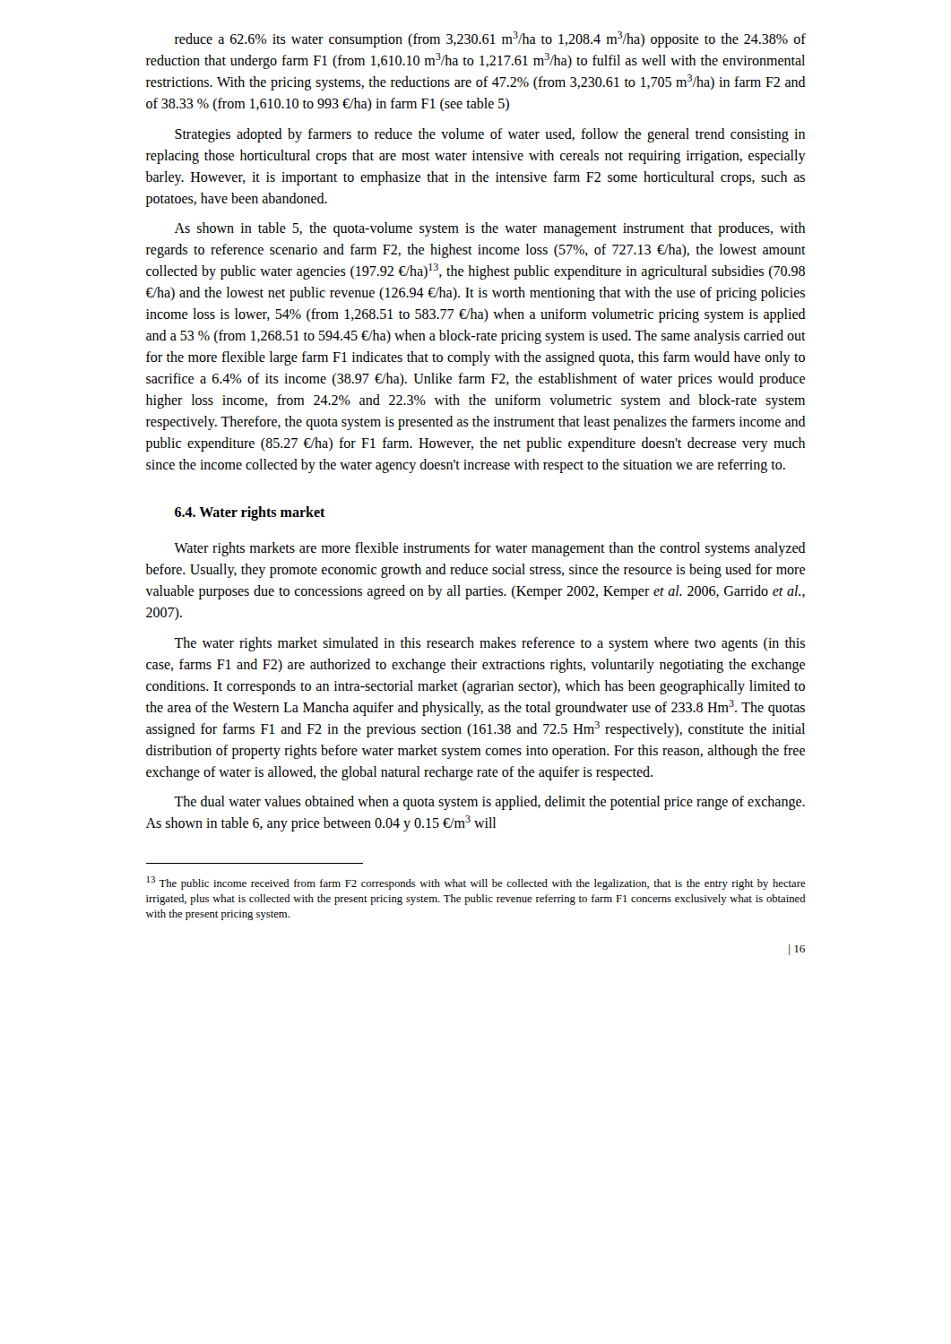reduce a 62.6% its water consumption (from 3,230.61 m3/ha to 1,208.4 m3/ha) opposite to the 24.38% of reduction that undergo farm F1 (from 1,610.10 m3/ha to 1,217.61 m3/ha) to fulfil as well with the environmental restrictions. With the pricing systems, the reductions are of 47.2% (from 3,230.61 to 1,705 m3/ha) in farm F2 and of 38.33 % (from 1,610.10 to 993 €/ha) in farm F1 (see table 5)
Strategies adopted by farmers to reduce the volume of water used, follow the general trend consisting in replacing those horticultural crops that are most water intensive with cereals not requiring irrigation, especially barley. However, it is important to emphasize that in the intensive farm F2 some horticultural crops, such as potatoes, have been abandoned.
As shown in table 5, the quota-volume system is the water management instrument that produces, with regards to reference scenario and farm F2, the highest income loss (57%, of 727.13 €/ha), the lowest amount collected by public water agencies (197.92 €/ha)13, the highest public expenditure in agricultural subsidies (70.98 €/ha) and the lowest net public revenue (126.94 €/ha). It is worth mentioning that with the use of pricing policies income loss is lower, 54% (from 1,268.51 to 583.77 €/ha) when a uniform volumetric pricing system is applied and a 53 % (from 1,268.51 to 594.45 €/ha) when a block-rate pricing system is used. The same analysis carried out for the more flexible large farm F1 indicates that to comply with the assigned quota, this farm would have only to sacrifice a 6.4% of its income (38.97 €/ha). Unlike farm F2, the establishment of water prices would produce higher loss income, from 24.2% and 22.3% with the uniform volumetric system and block-rate system respectively. Therefore, the quota system is presented as the instrument that least penalizes the farmers income and public expenditure (85.27 €/ha) for F1 farm. However, the net public expenditure doesn't decrease very much since the income collected by the water agency doesn't increase with respect to the situation we are referring to.
6.4. Water rights market
Water rights markets are more flexible instruments for water management than the control systems analyzed before. Usually, they promote economic growth and reduce social stress, since the resource is being used for more valuable purposes due to concessions agreed on by all parties. (Kemper 2002, Kemper et al. 2006, Garrido et al., 2007).
The water rights market simulated in this research makes reference to a system where two agents (in this case, farms F1 and F2) are authorized to exchange their extractions rights, voluntarily negotiating the exchange conditions. It corresponds to an intra-sectorial market (agrarian sector), which has been geographically limited to the area of the Western La Mancha aquifer and physically, as the total groundwater use of 233.8 Hm3. The quotas assigned for farms F1 and F2 in the previous section (161.38 and 72.5 Hm3 respectively), constitute the initial distribution of property rights before water market system comes into operation. For this reason, although the free exchange of water is allowed, the global natural recharge rate of the aquifer is respected.
The dual water values obtained when a quota system is applied, delimit the potential price range of exchange. As shown in table 6, any price between 0.04 y 0.15 €/m3 will
13 The public income received from farm F2 corresponds with what will be collected with the legalization, that is the entry right by hectare irrigated, plus what is collected with the present pricing system. The public revenue referring to farm F1 concerns exclusively what is obtained with the present pricing system.
| 16